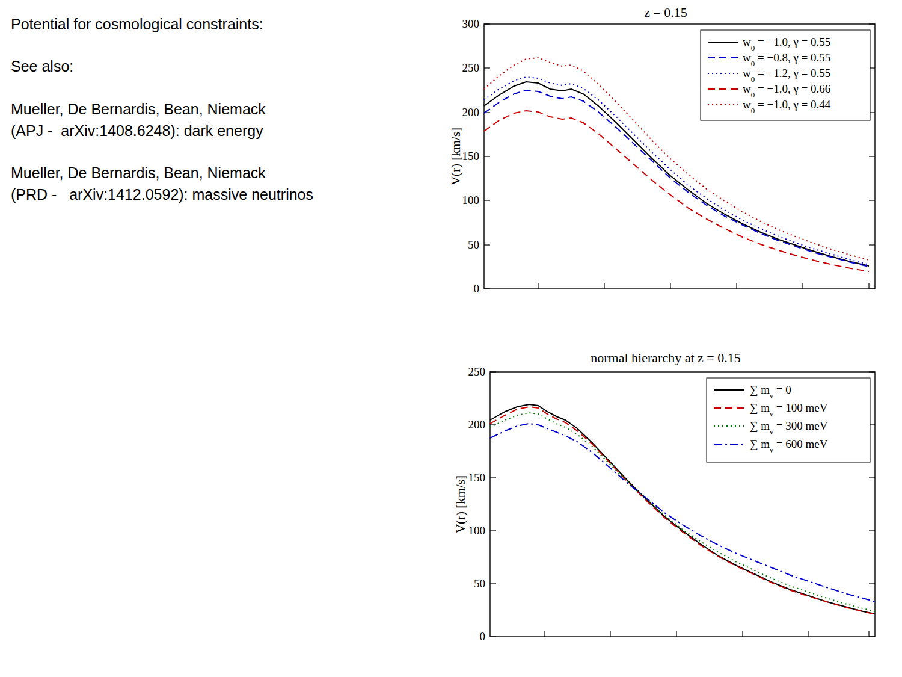Potential for cosmological constraints:
See also:
Mueller, De Bernardis, Bean, Niemack (APJ - arXiv:1408.6248): dark energy
Mueller, De Bernardis, Bean, Niemack (PRD - arXiv:1412.0592): massive neutrinos
z = 0.15 0 50 100 150 200 250 300 V(r) [km/s] w0 = −1.0, γ = 0.55 w0 = −0.8, γ = 0.55 w0 = −1.2, γ = 0.55 w0 = −1.0, γ = 0.66 w0 = −1.0, γ = 0.44
normal hierarchy at z = 0.15 0 50 100 150 200 250 V(r) [km/s] ∑ mν = 0 ∑ mν = 100 meV ∑ mν = 300 meV ∑ mν = 600 meV